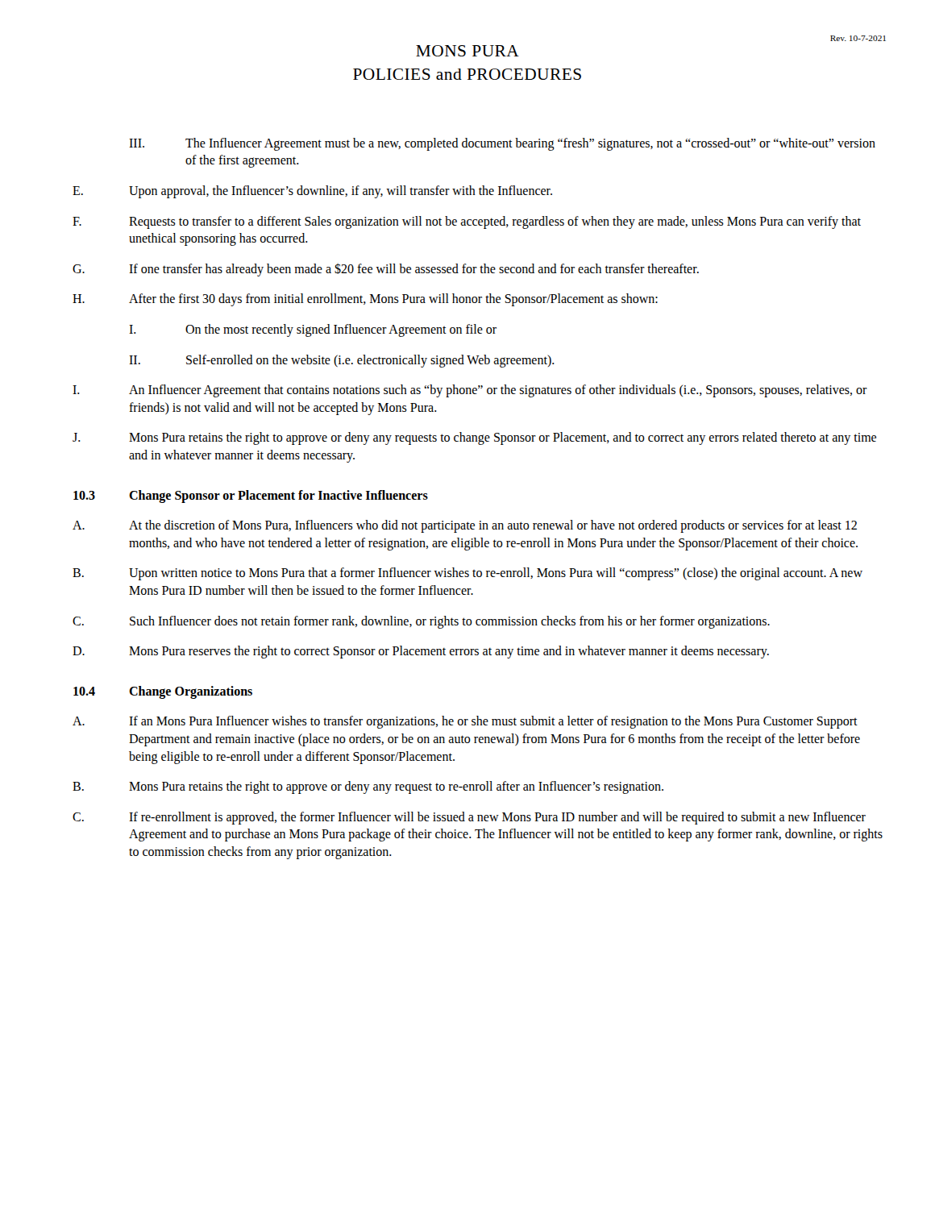Rev. 10-7-2021
MONS PURA
POLICIES and PROCEDURES
III.
The Influencer Agreement must be a new, completed document bearing “fresh” signatures, not a “crossed-out” or “white-out” version of the first agreement.
E.
Upon approval, the Influencer’s downline, if any, will transfer with the Influencer.
F.
Requests to transfer to a different Sales organization will not be accepted, regardless of when they are made, unless Mons Pura can verify that unethical sponsoring has occurred.
G.
If one transfer has already been made a $20 fee will be assessed for the second and for each transfer thereafter.
H.
After the first 30 days from initial enrollment, Mons Pura will honor the Sponsor/Placement as shown:
I.
On the most recently signed Influencer Agreement on file or
II.
Self-enrolled on the website (i.e. electronically signed Web agreement).
I.
An Influencer Agreement that contains notations such as “by phone” or the signatures of other individuals (i.e., Sponsors, spouses, relatives, or friends) is not valid and will not be accepted by Mons Pura.
J.
Mons Pura retains the right to approve or deny any requests to change Sponsor or Placement, and to correct any errors related thereto at any time and in whatever manner it deems necessary.
10.3
Change Sponsor or Placement for Inactive Influencers
A.
At the discretion of Mons Pura, Influencers who did not participate in an auto renewal or have not ordered products or services for at least 12 months, and who have not tendered a letter of resignation, are eligible to re-enroll in Mons Pura under the Sponsor/Placement of their choice.
B.
Upon written notice to Mons Pura that a former Influencer wishes to re-enroll, Mons Pura will “compress” (close) the original account. A new Mons Pura ID number will then be issued to the former Influencer.
C.
Such Influencer does not retain former rank, downline, or rights to commission checks from his or her former organizations.
D.
Mons Pura reserves the right to correct Sponsor or Placement errors at any time and in whatever manner it deems necessary.
10.4
Change Organizations
A.
If an Mons Pura Influencer wishes to transfer organizations, he or she must submit a letter of resignation to the Mons Pura Customer Support Department and remain inactive (place no orders, or be on an auto renewal) from Mons Pura for 6 months from the receipt of the letter before being eligible to re-enroll under a different Sponsor/Placement.
B.
Mons Pura retains the right to approve or deny any request to re-enroll after an Influencer’s resignation.
C.
If re-enrollment is approved, the former Influencer will be issued a new Mons Pura ID number and will be required to submit a new Influencer Agreement and to purchase an Mons Pura package of their choice. The Influencer will not be entitled to keep any former rank, downline, or rights to commission checks from any prior organization.